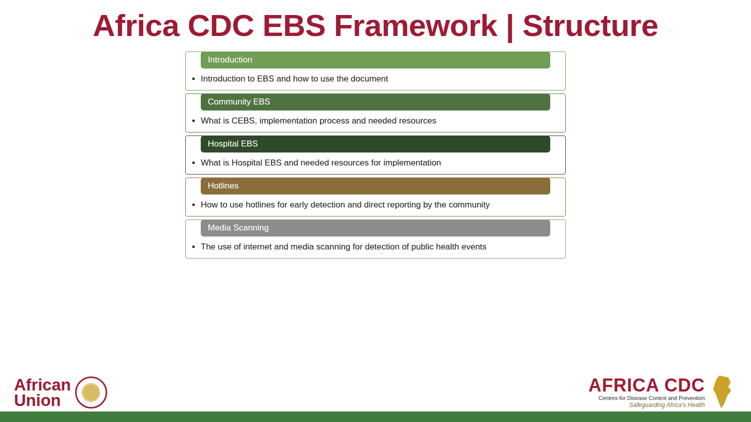Africa CDC EBS Framework | Structure
Introduction
Introduction to EBS and how to use the document
Community EBS
What is CEBS, implementation process and needed resources
Hospital EBS
What is Hospital EBS and needed resources for implementation
Hotlines
How to use hotlines for early detection and direct reporting by the community
Media Scanning
The use of internet and media scanning for detection of public health events
African Union
AFRICA CDC
Centres for Disease Control and Prevention
Safeguarding Africa's Health